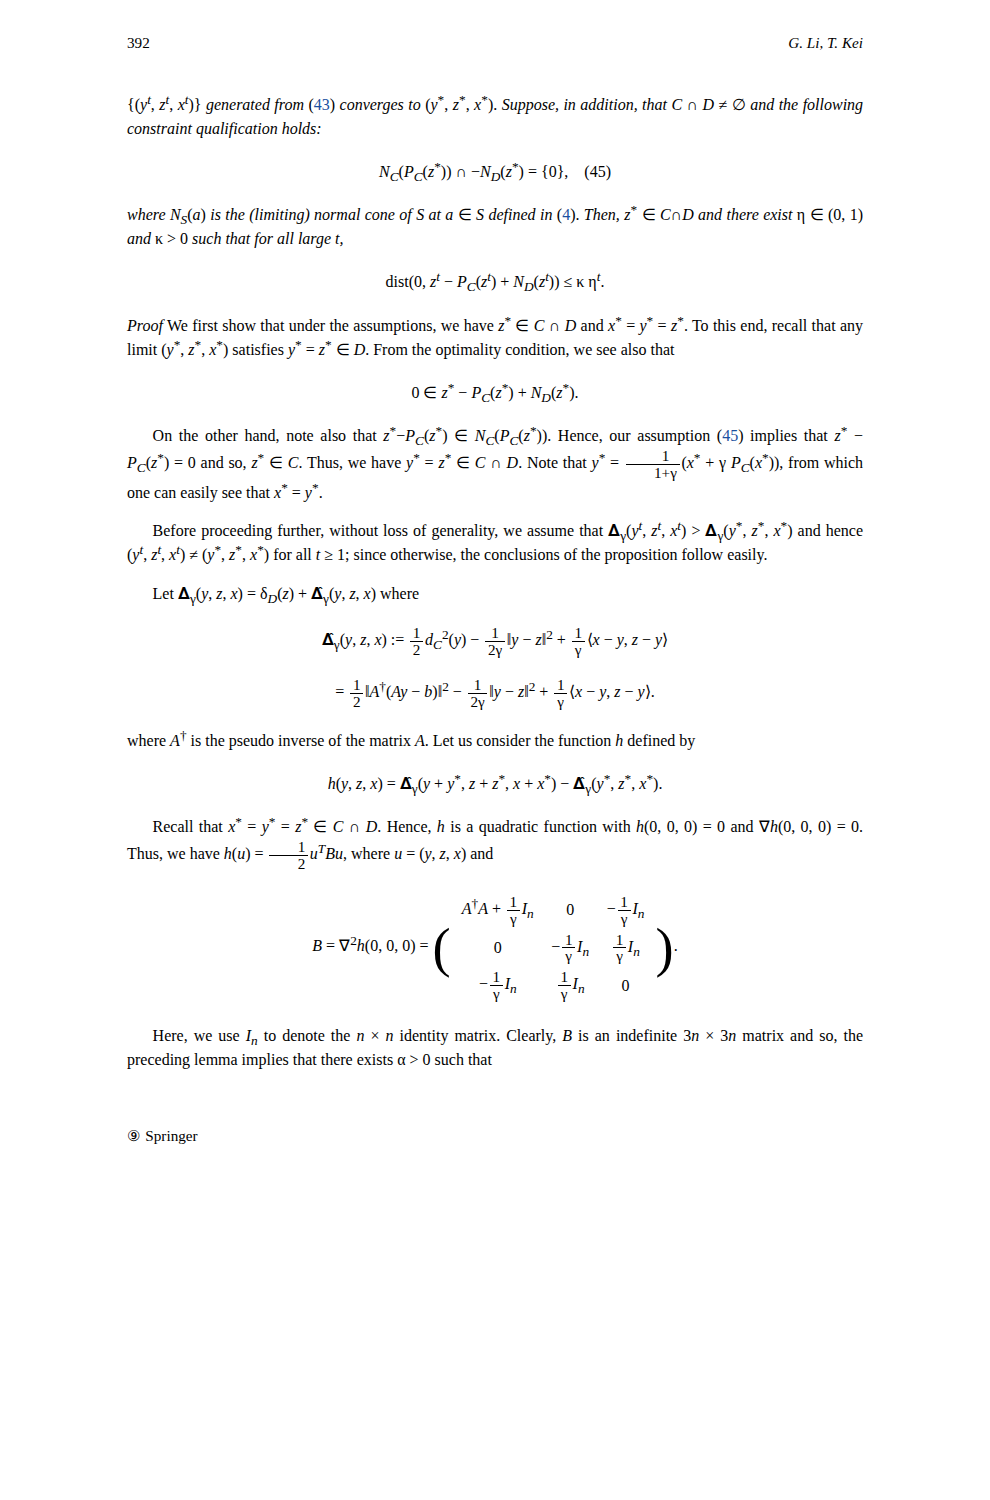392 G. Li, T. Kei
{(yt, zt, xt)} generated from (43) converges to (y*, z*, x*). Suppose, in addition, that C ∩ D ≠ ∅ and the following constraint qualification holds:
NC(PC(z*)) ∩ −ND(z*) = {0}, (45)
where NS(a) is the (limiting) normal cone of S at a ∈ S defined in (4). Then, z* ∈ C∩D and there exist η ∈ (0, 1) and κ > 0 such that for all large t,
dist(0, zt − PC(zt) + ND(zt)) ≤ κ ηt.
Proof We first show that under the assumptions, we have z* ∈ C ∩ D and x* = y* = z*. To this end, recall that any limit (y*, z*, x*) satisfies y* = z* ∈ D. From the optimality condition, we see also that
0 ∈ z* − PC(z*) + ND(z*).
On the other hand, note also that z*−PC(z*) ∈ NC(PC(z*)). Hence, our assumption (45) implies that z* − PC(z*) = 0 and so, z* ∈ C. Thus, we have y* = z* ∈ C ∩ D. Note that y* = 11+γ(x* + γ PC(x*)), from which one can easily see that x* = y*.
Before proceeding further, without loss of generality, we assume that 𝚫γ(yt, zt, xt) > 𝚫γ(y*, z*, x*) and hence (yt, zt, xt) ≠ (y*, z*, x*) for all t ≥ 1; since otherwise, the conclusions of the proposition follow easily.
Let 𝚫γ(y, z, x) = δD(z) + 𝚫̂γ(y, z, x) where
𝚫̂γ(y, z, x) := 12 dC2(y) − 12γ‖y − z‖2 + 1 γ⟨x − y, z − y⟩
= 12‖A†(Ay − b)‖2 − 12γ‖y − z‖2 + 1 γ⟨x − y, z − y⟩.
where A† is the pseudo inverse of the matrix A. Let us consider the function h defined by
h(y, z, x) = 𝚫̂γ(y + y*, z + z*, x + x*) − 𝚫̂γ(y*, z*, x*).
Recall that x* = y* = z* ∈ C ∩ D. Hence, h is a quadratic function with h(0, 0, 0) = 0 and ∇h(0, 0, 0) = 0. Thus, we have h(u) = 12 uTBu, where u = (y, z, x) and
B = ∇2h(0, 0, 0) = (
| A † A + 1 γ I n | 0 | − 1 γ I n |
| 0 | − 1 γ I n | 1 γ I n |
| − 1 γ I n | 1 γ I n | 0 |
) .
Here, we use In to denote the n × n identity matrix. Clearly, B is an indefinite 3n × 3n matrix and so, the preceding lemma implies that there exists α > 0 such that
Springer